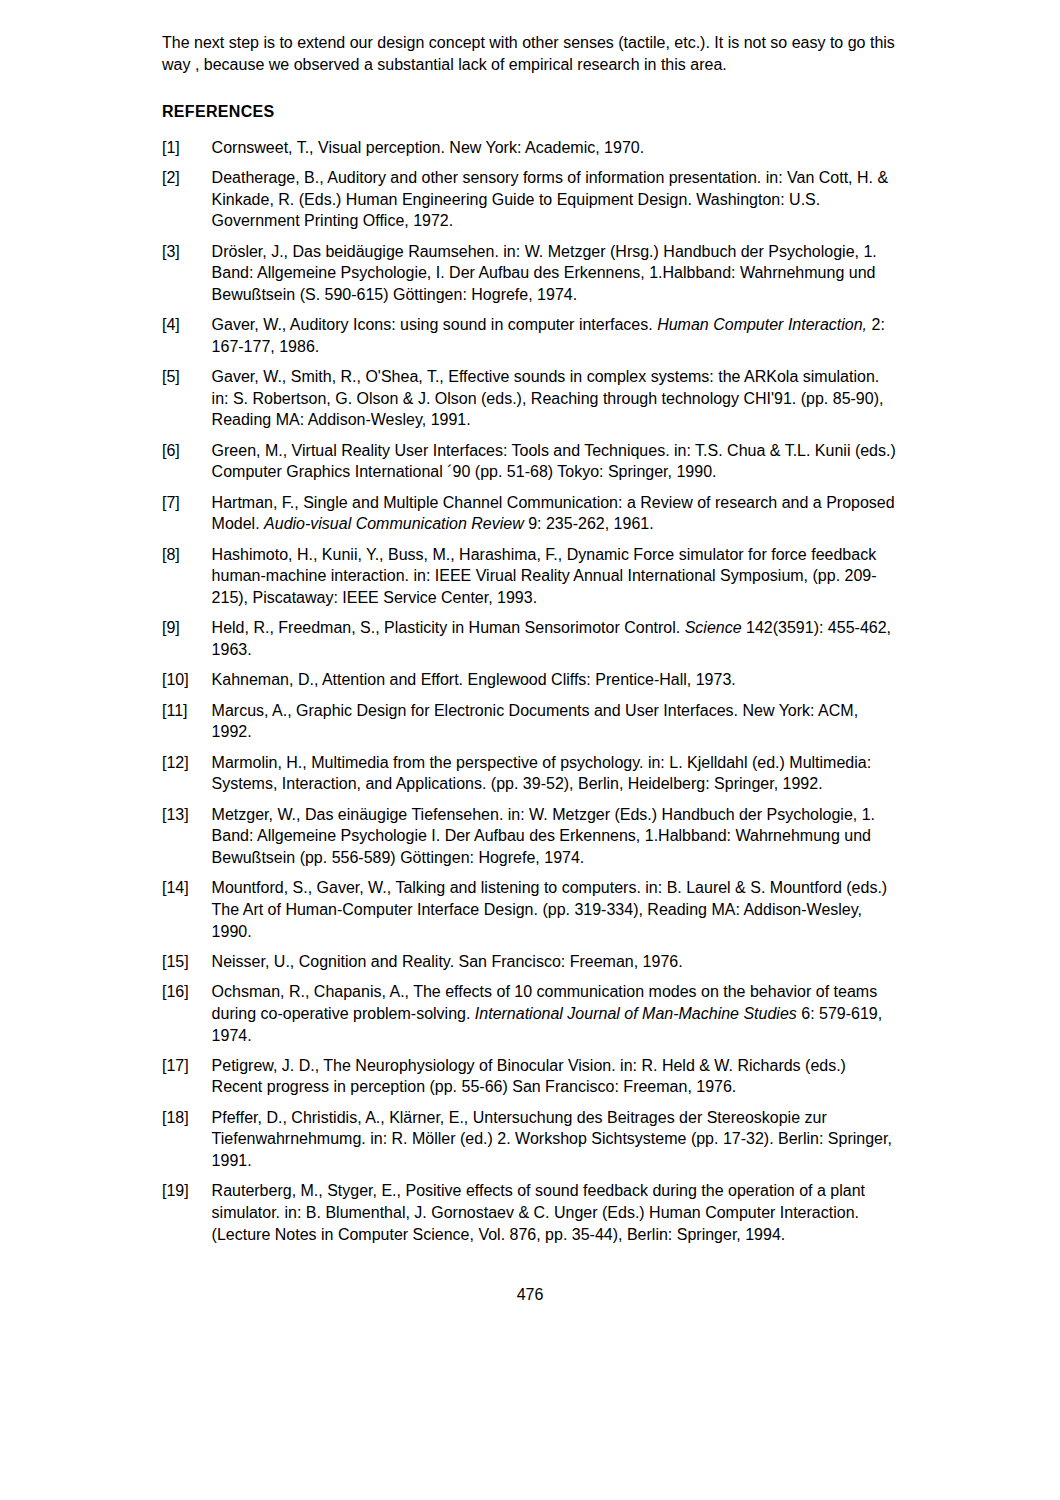The next step is to extend our design concept with other senses (tactile, etc.). It is not so easy to go this way , because we observed a substantial lack of empirical research in this area.
REFERENCES
[1] Cornsweet, T., Visual perception. New York: Academic, 1970.
[2] Deatherage, B., Auditory and other sensory forms of information presentation. in: Van Cott, H. & Kinkade, R. (Eds.) Human Engineering Guide to Equipment Design. Washington: U.S. Government Printing Office, 1972.
[3] Drösler, J., Das beidäugige Raumsehen. in: W. Metzger (Hrsg.) Handbuch der Psychologie, 1. Band: Allgemeine Psychologie, I. Der Aufbau des Erkennens, 1.Halbband: Wahrnehmung und Bewußtsein (S. 590-615) Göttingen: Hogrefe, 1974.
[4] Gaver, W., Auditory Icons: using sound in computer interfaces. Human Computer Interaction, 2: 167-177, 1986.
[5] Gaver, W., Smith, R., O'Shea, T., Effective sounds in complex systems: the ARKola simulation. in: S. Robertson, G. Olson & J. Olson (eds.), Reaching through technology CHI'91. (pp. 85-90), Reading MA: Addison-Wesley, 1991.
[6] Green, M., Virtual Reality User Interfaces: Tools and Techniques. in: T.S. Chua & T.L. Kunii (eds.) Computer Graphics International ´90 (pp. 51-68) Tokyo: Springer, 1990.
[7] Hartman, F., Single and Multiple Channel Communication: a Review of research and a Proposed Model. Audio-visual Communication Review 9: 235-262, 1961.
[8] Hashimoto, H., Kunii, Y., Buss, M., Harashima, F., Dynamic Force simulator for force feedback human-machine interaction. in: IEEE Virual Reality Annual International Symposium, (pp. 209-215), Piscataway: IEEE Service Center, 1993.
[9] Held, R., Freedman, S., Plasticity in Human Sensorimotor Control. Science 142(3591): 455-462, 1963.
[10] Kahneman, D., Attention and Effort. Englewood Cliffs: Prentice-Hall, 1973.
[11] Marcus, A., Graphic Design for Electronic Documents and User Interfaces. New York: ACM, 1992.
[12] Marmolin, H., Multimedia from the perspective of psychology. in: L. Kjelldahl (ed.) Multimedia: Systems, Interaction, and Applications. (pp. 39-52), Berlin, Heidelberg: Springer, 1992.
[13] Metzger, W., Das einäugige Tiefensehen. in: W. Metzger (Eds.) Handbuch der Psychologie, 1. Band: Allgemeine Psychologie I. Der Aufbau des Erkennens, 1.Halbband: Wahrnehmung und Bewußtsein (pp. 556-589) Göttingen: Hogrefe, 1974.
[14] Mountford, S., Gaver, W., Talking and listening to computers. in: B. Laurel & S. Mountford (eds.) The Art of Human-Computer Interface Design. (pp. 319-334), Reading MA: Addison-Wesley, 1990.
[15] Neisser, U., Cognition and Reality. San Francisco: Freeman, 1976.
[16] Ochsman, R., Chapanis, A., The effects of 10 communication modes on the behavior of teams during co-operative problem-solving. International Journal of Man-Machine Studies 6: 579-619, 1974.
[17] Petigrew, J. D., The Neurophysiology of Binocular Vision. in: R. Held & W. Richards (eds.) Recent progress in perception (pp. 55-66) San Francisco: Freeman, 1976.
[18] Pfeffer, D., Christidis, A., Klärner, E., Untersuchung des Beitrages der Stereoskopie zur Tiefenwahrnehmumg. in: R. Möller (ed.) 2. Workshop Sichtsysteme (pp. 17-32). Berlin: Springer, 1991.
[19] Rauterberg, M., Styger, E., Positive effects of sound feedback during the operation of a plant simulator. in: B. Blumenthal, J. Gornostaev & C. Unger (Eds.) Human Computer Interaction. (Lecture Notes in Computer Science, Vol. 876, pp. 35-44), Berlin: Springer, 1994.
476